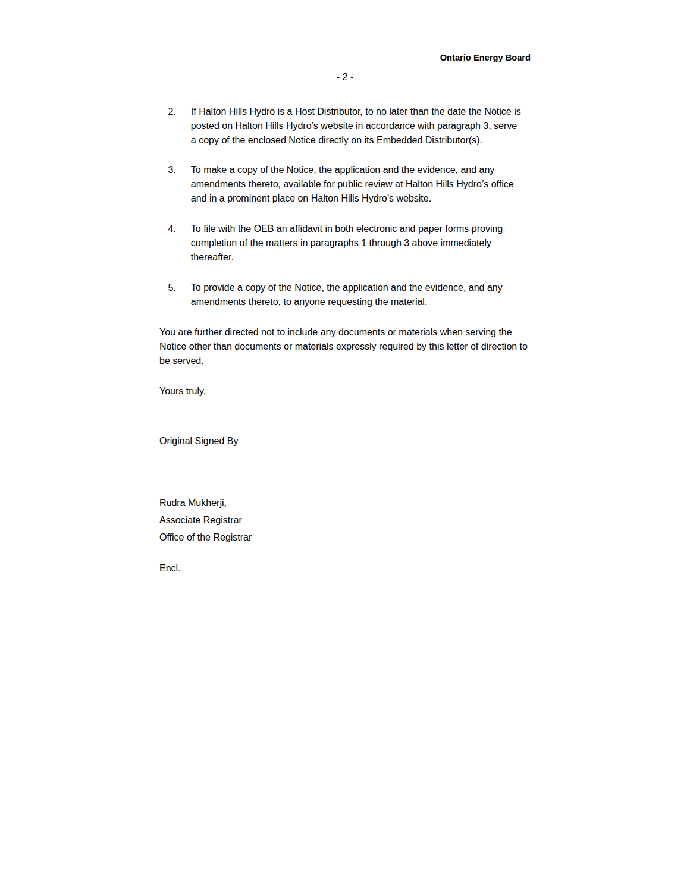Ontario Energy Board
- 2 -
2. If Halton Hills Hydro is a Host Distributor, to no later than the date the Notice is posted on Halton Hills Hydro’s website in accordance with paragraph 3, serve a copy of the enclosed Notice directly on its Embedded Distributor(s).
3. To make a copy of the Notice, the application and the evidence, and any amendments thereto, available for public review at Halton Hills Hydro’s office and in a prominent place on Halton Hills Hydro’s website.
4. To file with the OEB an affidavit in both electronic and paper forms proving completion of the matters in paragraphs 1 through 3 above immediately thereafter.
5. To provide a copy of the Notice, the application and the evidence, and any amendments thereto, to anyone requesting the material.
You are further directed not to include any documents or materials when serving the Notice other than documents or materials expressly required by this letter of direction to be served.
Yours truly,
Original Signed By
Rudra Mukherji,
Associate Registrar
Office of the Registrar
Encl.